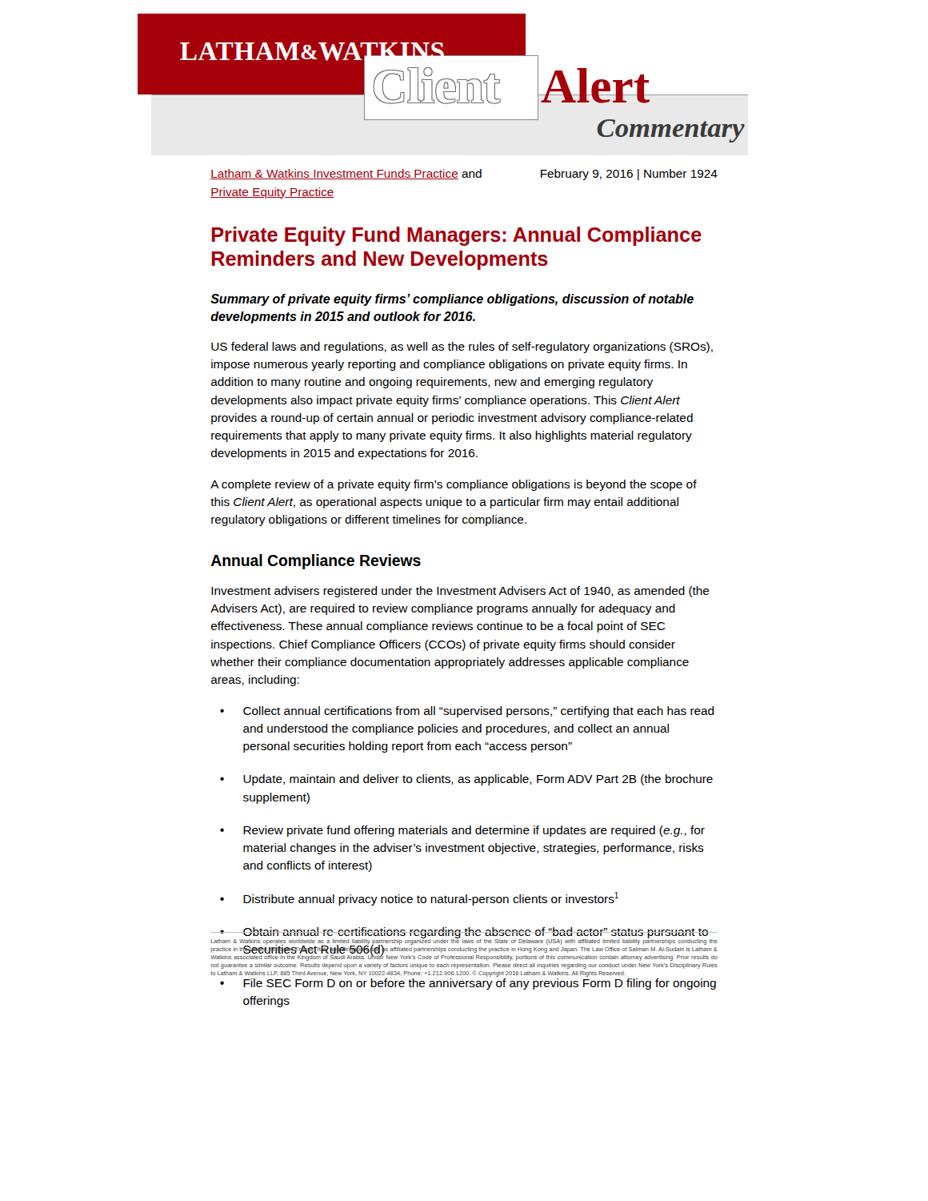LATHAM&WATKINS
Client
Alert
Commentary
Latham & Watkins Investment Funds Practice and
Private Equity Practice
February 9, 2016 | Number 1924
Private Equity Fund Managers: Annual Compliance
Reminders and New Developments
Summary of private equity firms’ compliance obligations, discussion of notable developments in 2015 and outlook for 2016.
US federal laws and regulations, as well as the rules of self-regulatory organizations (SROs), impose numerous yearly reporting and compliance obligations on private equity firms. In addition to many routine and ongoing requirements, new and emerging regulatory developments also impact private equity firms’ compliance operations. This Client Alert provides a round-up of certain annual or periodic investment advisory compliance-related requirements that apply to many private equity firms. It also highlights material regulatory developments in 2015 and expectations for 2016.
A complete review of a private equity firm’s compliance obligations is beyond the scope of this Client Alert, as operational aspects unique to a particular firm may entail additional regulatory obligations or different timelines for compliance.
Annual Compliance Reviews
Investment advisers registered under the Investment Advisers Act of 1940, as amended (the Advisers Act), are required to review compliance programs annually for adequacy and effectiveness. These annual compliance reviews continue to be a focal point of SEC inspections. Chief Compliance Officers (CCOs) of private equity firms should consider whether their compliance documentation appropriately addresses applicable compliance areas, including:
Collect annual certifications from all “supervised persons,” certifying that each has read and understood the compliance policies and procedures, and collect an annual personal securities holding report from each “access person”
Update, maintain and deliver to clients, as applicable, Form ADV Part 2B (the brochure supplement)
Review private fund offering materials and determine if updates are required (e.g., for material changes in the adviser’s investment objective, strategies, performance, risks and conflicts of interest)
Distribute annual privacy notice to natural-person clients or investors1
Obtain annual re-certifications regarding the absence of “bad actor” status pursuant to Securities Act Rule 506(d)
File SEC Form D on or before the anniversary of any previous Form D filing for ongoing offerings
Latham & Watkins operates worldwide as a limited liability partnership organized under the laws of the State of Delaware (USA) with affiliated limited liability partnerships conducting the practice in the United Kingdom, France, Italy and Singapore and as affiliated partnerships conducting the practice in Hong Kong and Japan. The Law Office of Salman M. Al-Sudairi is Latham & Watkins associated office in the Kingdom of Saudi Arabia. Under New York’s Code of Professional Responsibility, portions of this communication contain attorney advertising. Prior results do not guarantee a similar outcome. Results depend upon a variety of factors unique to each representation. Please direct all inquiries regarding our conduct under New York’s Disciplinary Rules to Latham & Watkins LLP, 885 Third Avenue, New York, NY 10022-4834, Phone: +1.212.906.1200. © Copyright 2016 Latham & Watkins. All Rights Reserved.